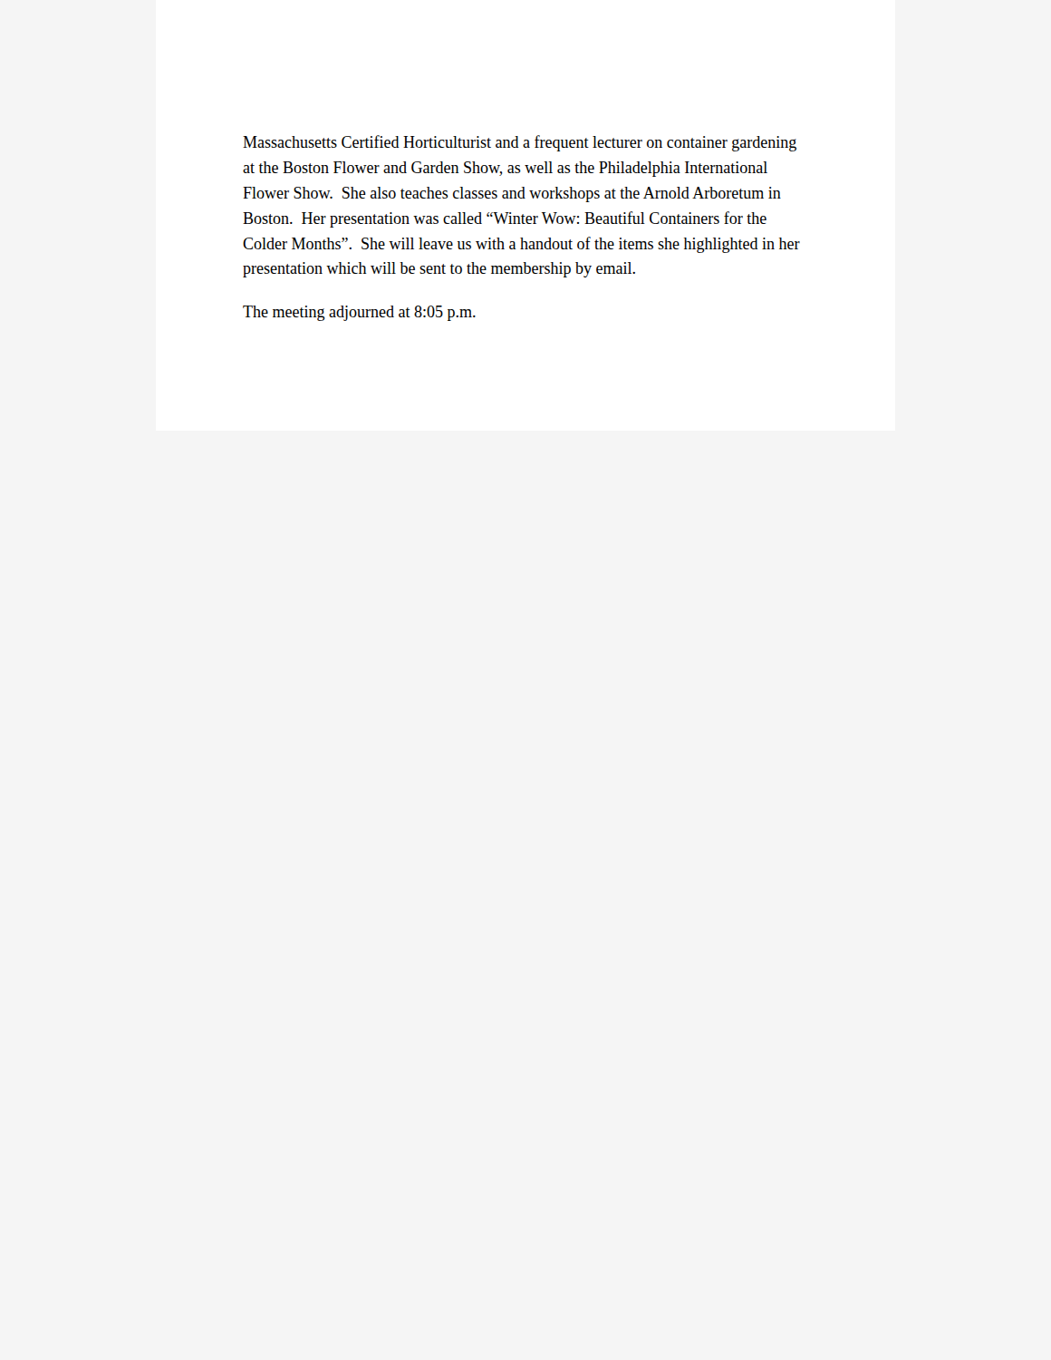Massachusetts Certified Horticulturist and a frequent lecturer on container gardening at the Boston Flower and Garden Show, as well as the Philadelphia International Flower Show. She also teaches classes and workshops at the Arnold Arboretum in Boston. Her presentation was called “Winter Wow: Beautiful Containers for the Colder Months”. She will leave us with a handout of the items she highlighted in her presentation which will be sent to the membership by email.
The meeting adjourned at 8:05 p.m.